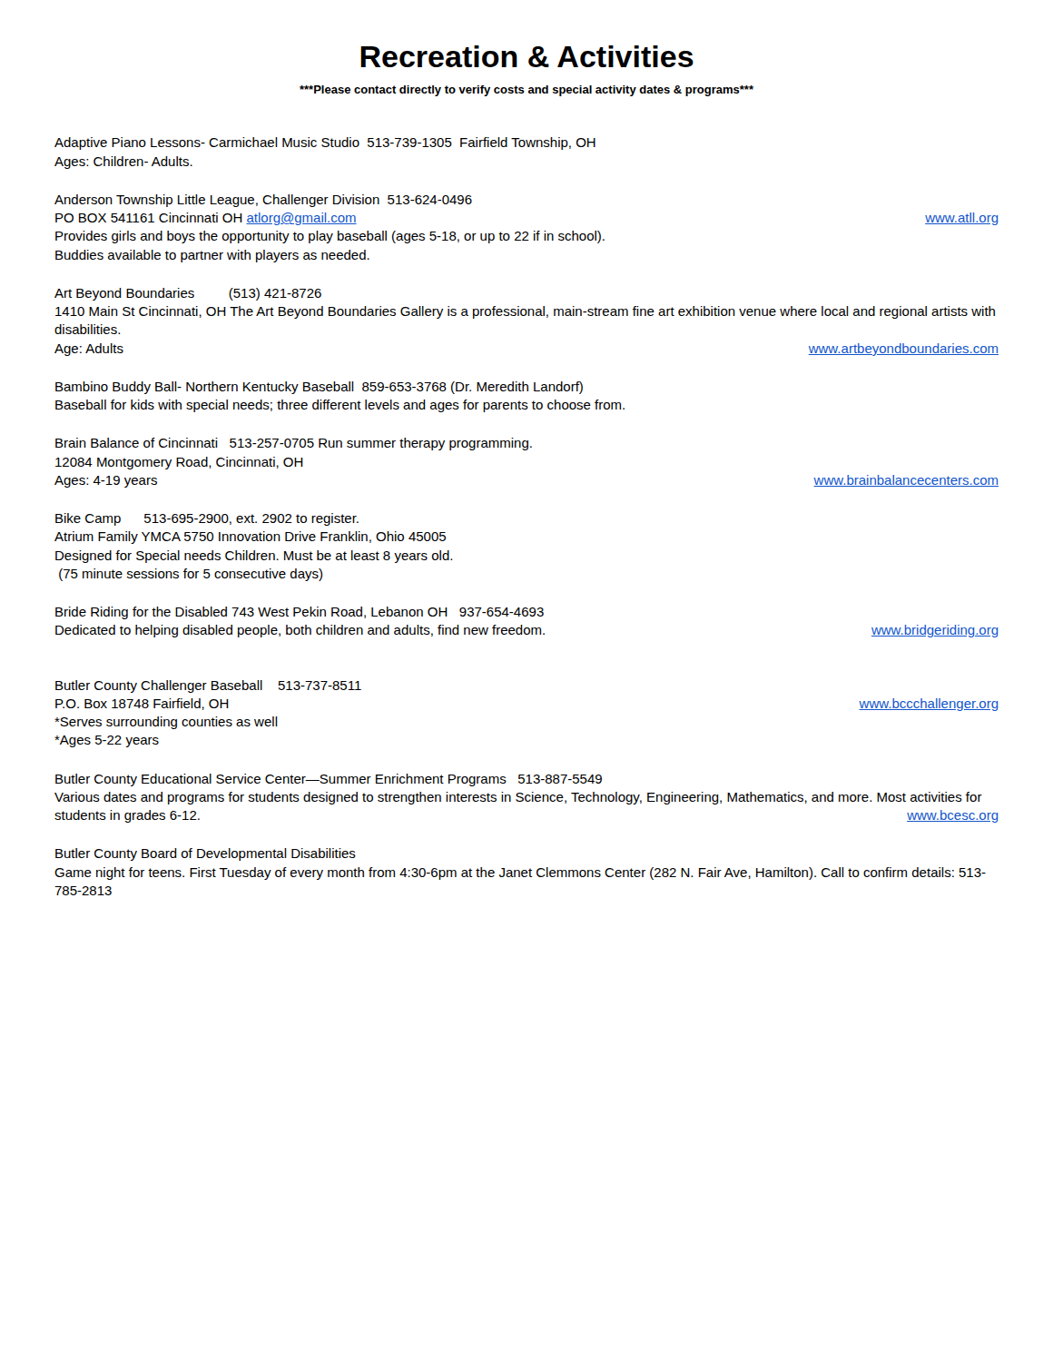Recreation & Activities
***Please contact directly to verify costs and special activity dates & programs***
Adaptive Piano Lessons- Carmichael Music Studio 513-739-1305 Fairfield Township, OH
Ages: Children- Adults.
Anderson Township Little League, Challenger Division 513-624-0496
PO BOX 541161 Cincinnati OH atlorg@gmail.com www.atll.org
Provides girls and boys the opportunity to play baseball (ages 5-18, or up to 22 if in school).
Buddies available to partner with players as needed.
Art Beyond Boundaries (513) 421-8726
1410 Main St Cincinnati, OH The Art Beyond Boundaries Gallery is a professional, main-stream fine art exhibition venue where local and regional artists with disabilities.
Age: Adults www.artbeyondboundaries.com
Bambino Buddy Ball- Northern Kentucky Baseball 859-653-3768 (Dr. Meredith Landorf)
Baseball for kids with special needs; three different levels and ages for parents to choose from.
Brain Balance of Cincinnati 513-257-0705 Run summer therapy programming.
12084 Montgomery Road, Cincinnati, OH
Ages: 4-19 years www.brainbalancecenters.com
Bike Camp 513-695-2900, ext. 2902 to register.
Atrium Family YMCA 5750 Innovation Drive Franklin, Ohio 45005
Designed for Special needs Children. Must be at least 8 years old.
(75 minute sessions for 5 consecutive days)
Bride Riding for the Disabled 743 West Pekin Road, Lebanon OH 937-654-4693
Dedicated to helping disabled people, both children and adults, find new freedom.
www.bridgeriding.org
Butler County Challenger Baseball 513-737-8511
P.O. Box 18748 Fairfield, OH www.bccchallenger.org
*Serves surrounding counties as well
*Ages 5-22 years
Butler County Educational Service Center—Summer Enrichment Programs 513-887-5549
Various dates and programs for students designed to strengthen interests in Science, Technology, Engineering, Mathematics, and more. Most activities for students in grades 6-12.
www.bcesc.org
Butler County Board of Developmental Disabilities
Game night for teens. First Tuesday of every month from 4:30-6pm at the Janet Clemmons Center (282 N. Fair Ave, Hamilton). Call to confirm details: 513-785-2813